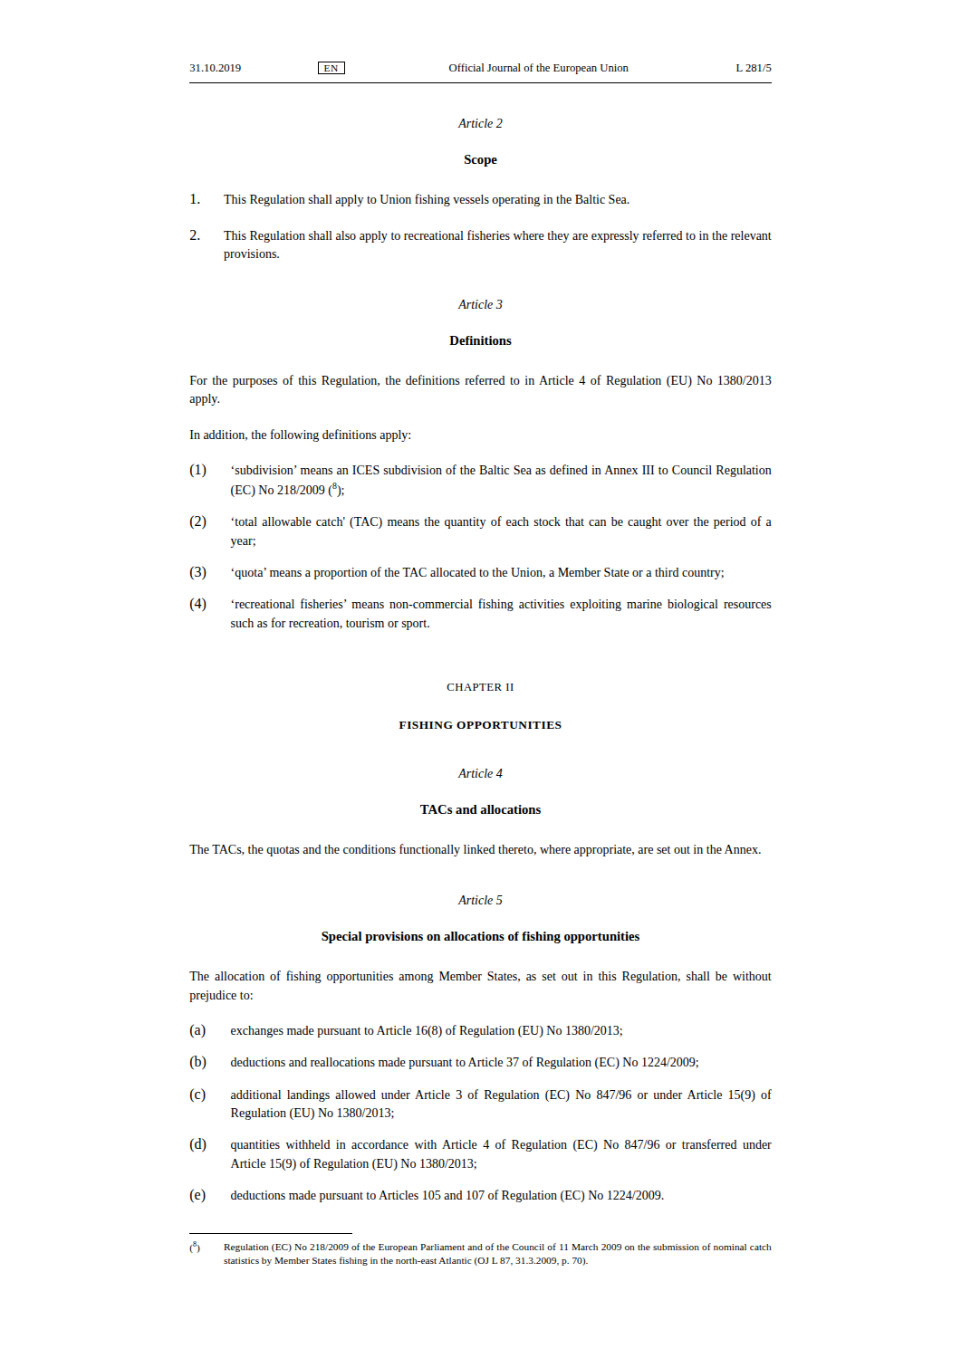31.10.2019
EN
Official Journal of the European Union
L 281/5
Article 2
Scope
1.
This Regulation shall apply to Union fishing vessels operating in the Baltic Sea.
2.
This Regulation shall also apply to recreational fisheries where they are expressly referred to in the relevant provisions.
Article 3
Definitions
For the purposes of this Regulation, the definitions referred to in Article 4 of Regulation (EU) No 1380/2013 apply.
In addition, the following definitions apply:
(1)
‘subdivision’ means an ICES subdivision of the Baltic Sea as defined in Annex III to Council Regulation (EC) No 218/2009 (8);
(2)
‘total allowable catch' (TAC) means the quantity of each stock that can be caught over the period of a year;
(3)
‘quota’ means a proportion of the TAC allocated to the Union, a Member State or a third country;
(4)
‘recreational fisheries’ means non-commercial fishing activities exploiting marine biological resources such as for recreation, tourism or sport.
CHAPTER II
FISHING OPPORTUNITIES
Article 4
TACs and allocations
The TACs, the quotas and the conditions functionally linked thereto, where appropriate, are set out in the Annex.
Article 5
Special provisions on allocations of fishing opportunities
The allocation of fishing opportunities among Member States, as set out in this Regulation, shall be without prejudice to:
(a)
exchanges made pursuant to Article 16(8) of Regulation (EU) No 1380/2013;
(b)
deductions and reallocations made pursuant to Article 37 of Regulation (EC) No 1224/2009;
(c)
additional landings allowed under Article 3 of Regulation (EC) No 847/96 or under Article 15(9) of Regulation (EU) No 1380/2013;
(d)
quantities withheld in accordance with Article 4 of Regulation (EC) No 847/96 or transferred under Article 15(9) of Regulation (EU) No 1380/2013;
(e)
deductions made pursuant to Articles 105 and 107 of Regulation (EC) No 1224/2009.
(8)
Regulation (EC) No 218/2009 of the European Parliament and of the Council of 11 March 2009 on the submission of nominal catch statistics by Member States fishing in the north-east Atlantic (OJ L 87, 31.3.2009, p. 70).